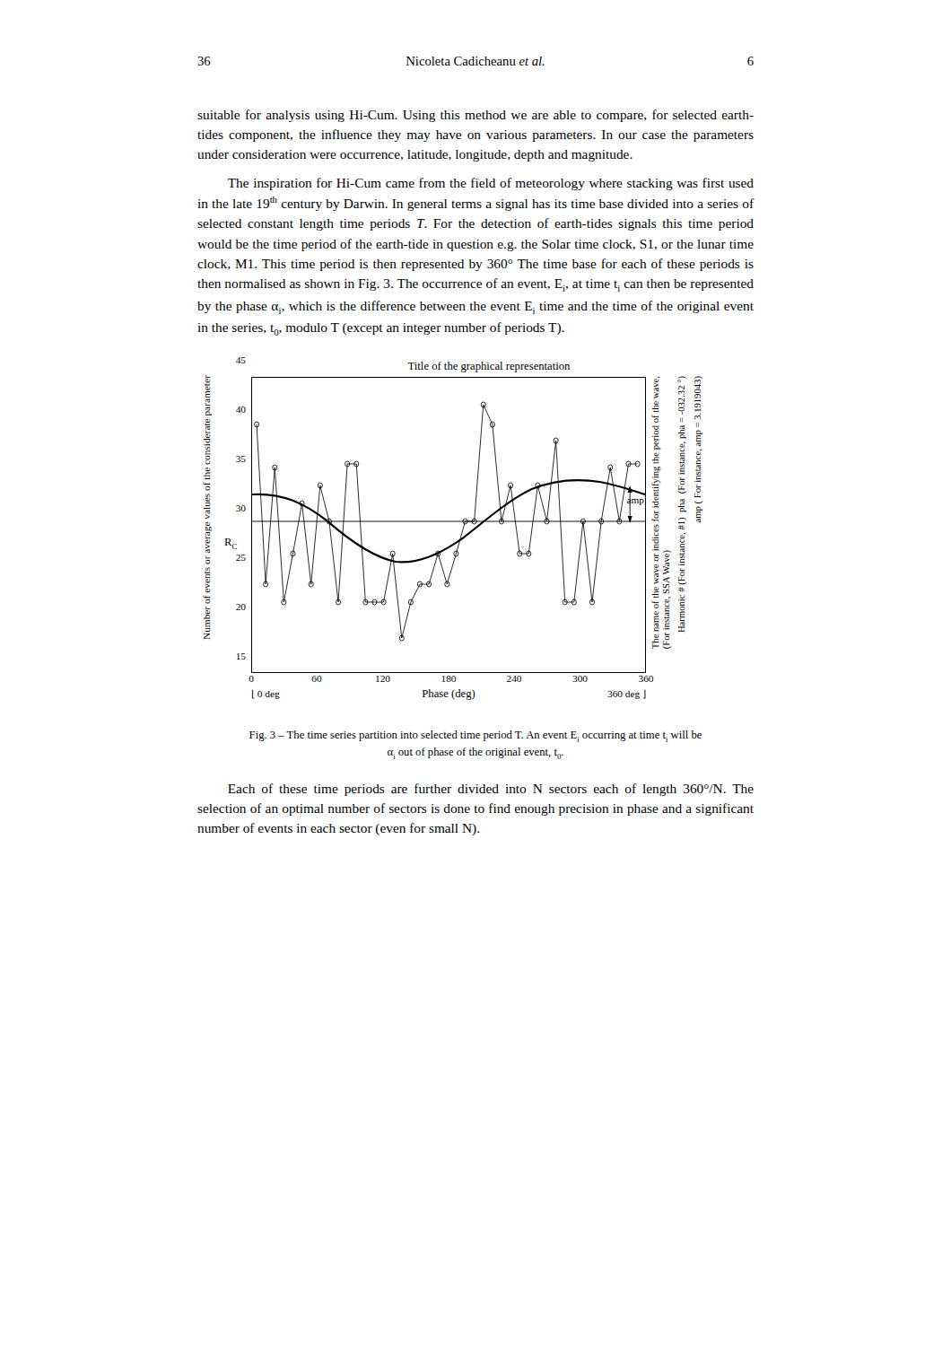36
Nicoleta Cadicheanu et al.
6
suitable for analysis using Hi-Cum. Using this method we are able to compare, for selected earth-tides component, the influence they may have on various parameters. In our case the parameters under consideration were occurrence, latitude, longitude, depth and magnitude.
The inspiration for Hi-Cum came from the field of meteorology where stacking was first used in the late 19th century by Darwin. In general terms a signal has its time base divided into a series of selected constant length time periods T. For the detection of earth-tides signals this time period would be the time period of the earth-tide in question e.g. the Solar time clock, S1, or the lunar time clock, M1. This time period is then represented by 360° The time base for each of these periods is then normalised as shown in Fig. 3. The occurrence of an event, Ei, at time ti can then be represented by the phase αi, which is the difference between the event Ei time and the time of the original event in the series, t0, modulo T (except an integer number of periods T).
Title of the graphical representation
Number of events or average values of the considerate parameter
45 40 35 30 25 20 15
RC
amp
0 60 120 180 240 300 360
⌊ 0 deg Phase (deg) 360 deg ⌋
The name of the wave or indices for identifying the period of the wave,
(For instance, SSA Wave)
Harmonic # (For instance, #1) pha (For instance, pha = -032.32 °)
amp ( For instance, amp = 3.1919043)
Fig. 3 – The time series partition into selected time period T. An event Ei occurring at time ti will be αi out of phase of the original event, t0.
Each of these time periods are further divided into N sectors each of length 360°/N. The selection of an optimal number of sectors is done to find enough precision in phase and a significant number of events in each sector (even for small N).